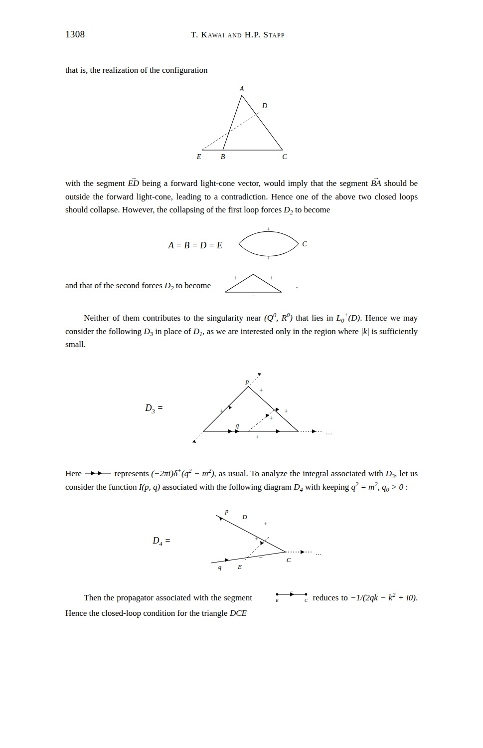1308
T. Kawai and H.P. Stapp
that is, the realization of the configuration
A D E B C
with the segment →ED being a forward light-cone vector, would imply that the segment →BA should be outside the forward light-cone, leading to a contradiction. Hence one of the above two closed loops should collapse. However, the collapsing of the first loop forces D2 to become
A = B = D = E
+ + C
and that of the second forces D2 to become
+ + −
.
Neither of them contributes to the singularity near (Q0, R0) that lies in L0+(D). Hence we may consider the following D3 in place of D1, as we are interested only in the region where |k| is sufficiently small.
D3 =
p q + + + + + …
Here represents (−2πi)δ+(q2 − m2), as usual. To analyze the integral associated with D3, let us consider the function I(p, q) associated with the following diagram D4 with keeping q2 = m2, q0 > 0 :
D4 =
p D + + − C q E …
Then the propagator associated with the segment − E C reduces to −1/(2qk − k2 + i0). Hence the closed-loop condition for the triangle DCE